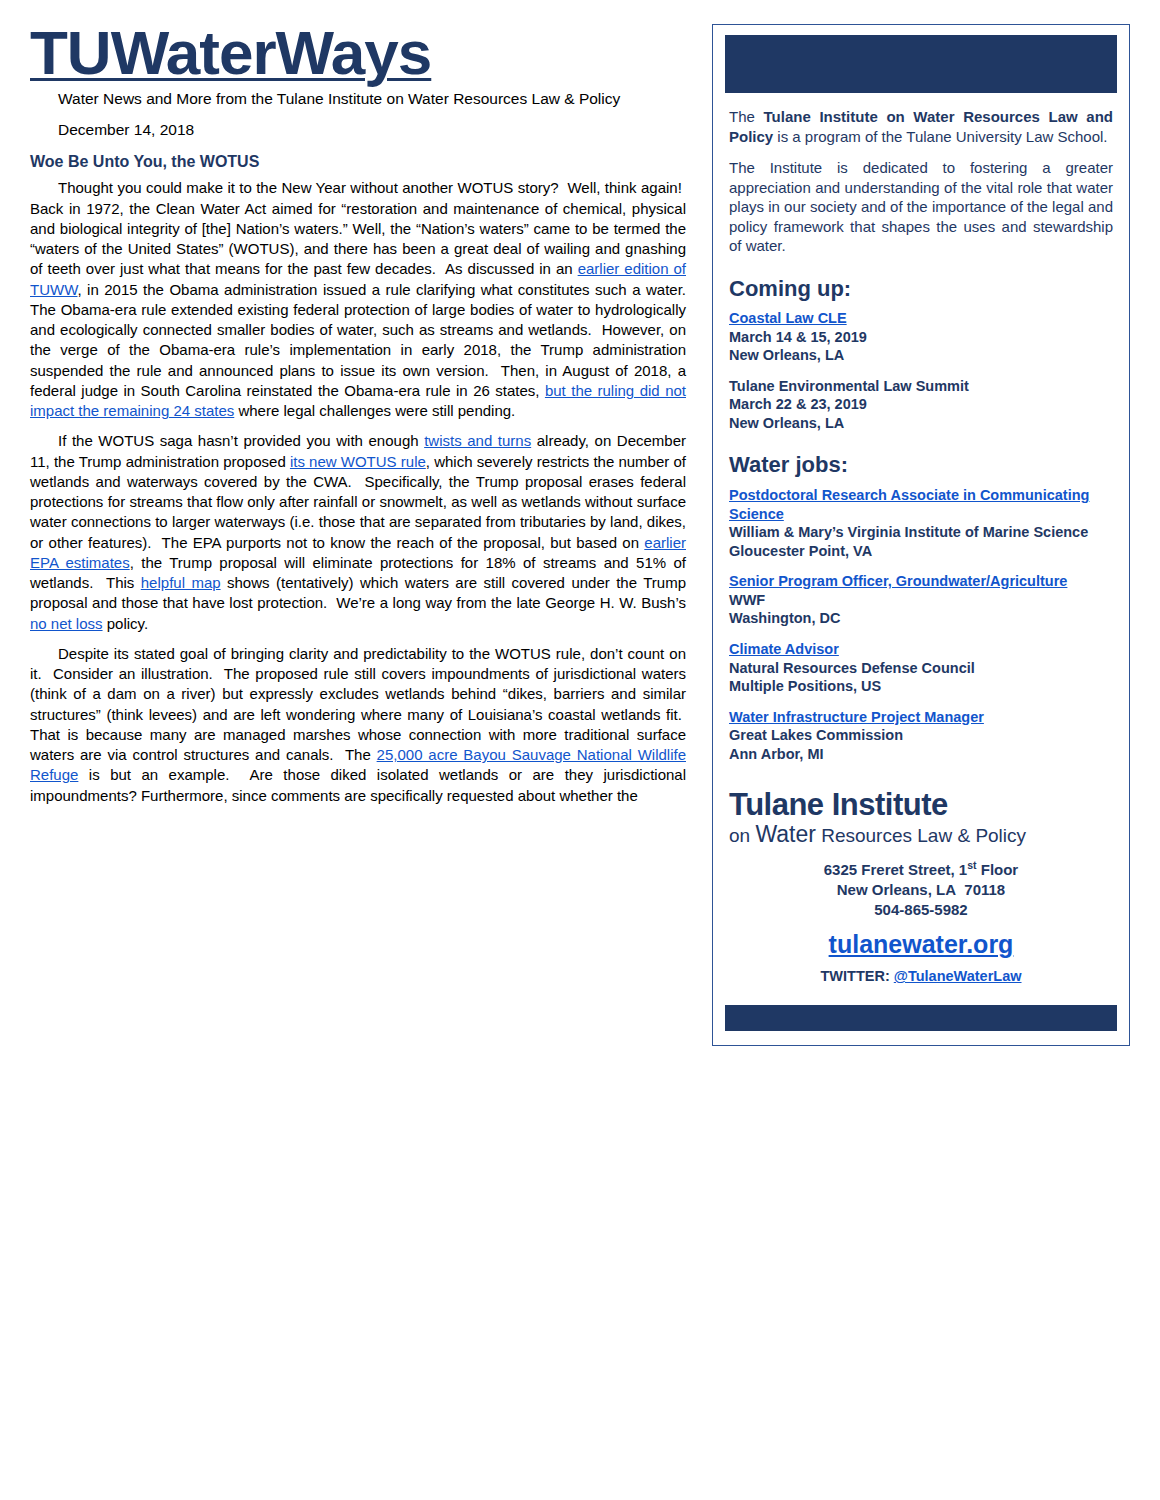TUWaterWays
Water News and More from the Tulane Institute on Water Resources Law & Policy
December 14, 2018
Woe Be Unto You, the WOTUS
Thought you could make it to the New Year without another WOTUS story? Well, think again! Back in 1972, the Clean Water Act aimed for “restoration and maintenance of chemical, physical and biological integrity of [the] Nation’s waters.” Well, the “Nation’s waters” came to be termed the “waters of the United States” (WOTUS), and there has been a great deal of wailing and gnashing of teeth over just what that means for the past few decades. As discussed in an earlier edition of TUWW, in 2015 the Obama administration issued a rule clarifying what constitutes such a water. The Obama-era rule extended existing federal protection of large bodies of water to hydrologically and ecologically connected smaller bodies of water, such as streams and wetlands. However, on the verge of the Obama-era rule’s implementation in early 2018, the Trump administration suspended the rule and announced plans to issue its own version. Then, in August of 2018, a federal judge in South Carolina reinstated the Obama-era rule in 26 states, but the ruling did not impact the remaining 24 states where legal challenges were still pending.
If the WOTUS saga hasn’t provided you with enough twists and turns already, on December 11, the Trump administration proposed its new WOTUS rule, which severely restricts the number of wetlands and waterways covered by the CWA. Specifically, the Trump proposal erases federal protections for streams that flow only after rainfall or snowmelt, as well as wetlands without surface water connections to larger waterways (i.e. those that are separated from tributaries by land, dikes, or other features). The EPA purports not to know the reach of the proposal, but based on earlier EPA estimates, the Trump proposal will eliminate protections for 18% of streams and 51% of wetlands. This helpful map shows (tentatively) which waters are still covered under the Trump proposal and those that have lost protection. We’re a long way from the late George H. W. Bush’s no net loss policy.
Despite its stated goal of bringing clarity and predictability to the WOTUS rule, don’t count on it. Consider an illustration. The proposed rule still covers impoundments of jurisdictional waters (think of a dam on a river) but expressly excludes wetlands behind “dikes, barriers and similar structures” (think levees) and are left wondering where many of Louisiana’s coastal wetlands fit. That is because many are managed marshes whose connection with more traditional surface waters are via control structures and canals. The 25,000 acre Bayou Sauvage National Wildlife Refuge is but an example. Are those diked isolated wetlands or are they jurisdictional impoundments? Furthermore, since comments are specifically requested about whether the
The Tulane Institute on Water Resources Law and Policy is a program of the Tulane University Law School.
The Institute is dedicated to fostering a greater appreciation and understanding of the vital role that water plays in our society and of the importance of the legal and policy framework that shapes the uses and stewardship of water.
Coming up:
Coastal Law CLE March 14 & 15, 2019 New Orleans, LA
Tulane Environmental Law Summit March 22 & 23, 2019 New Orleans, LA
Water jobs:
Postdoctoral Research Associate in Communicating Science William & Mary’s Virginia Institute of Marine Science Gloucester Point, VA
Senior Program Officer, Groundwater/Agriculture WWF Washington, DC
Climate Advisor Natural Resources Defense Council Multiple Positions, US
Water Infrastructure Project Manager Great Lakes Commission Ann Arbor, MI
Tulane Institute
on Water Resources Law & Policy
6325 Freret Street, 1st Floor
New Orleans, LA 70118
504-865-5982 tulanewater.org TWITTER: @TulaneWaterLaw